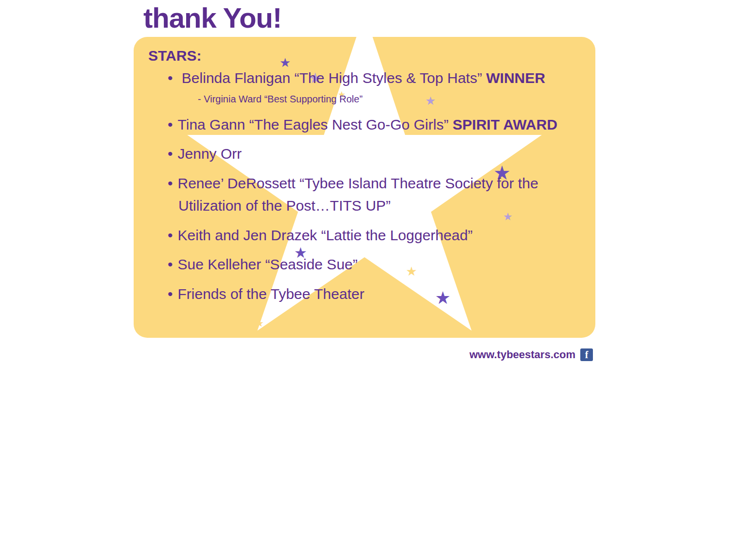thank You!
★ ★ ★ ★ ★ ★ ★ ★ ★ ★ ★ ★ ★ ★ ★ ★ ★ ★ ★ ★ ★ ★ ★ ★ ★ ★ ★ ★ ★ ★ ★
STARS:
Belinda Flanigan “The High Styles & Top Hats” WINNER Virginia Ward “Best Supporting Role”
Tina Gann “The Eagles Nest Go-Go Girls” SPIRIT AWARD
Jenny Orr
Renee’ DeRossett “Tybee Island Theatre Society for the Utilization of the Post…TITS UP”
Keith and Jen Drazek “Lattie the Loggerhead”
Sue Kelleher “Seaside Sue”
Friends of the Tybee Theater
www.tybeestars.com f